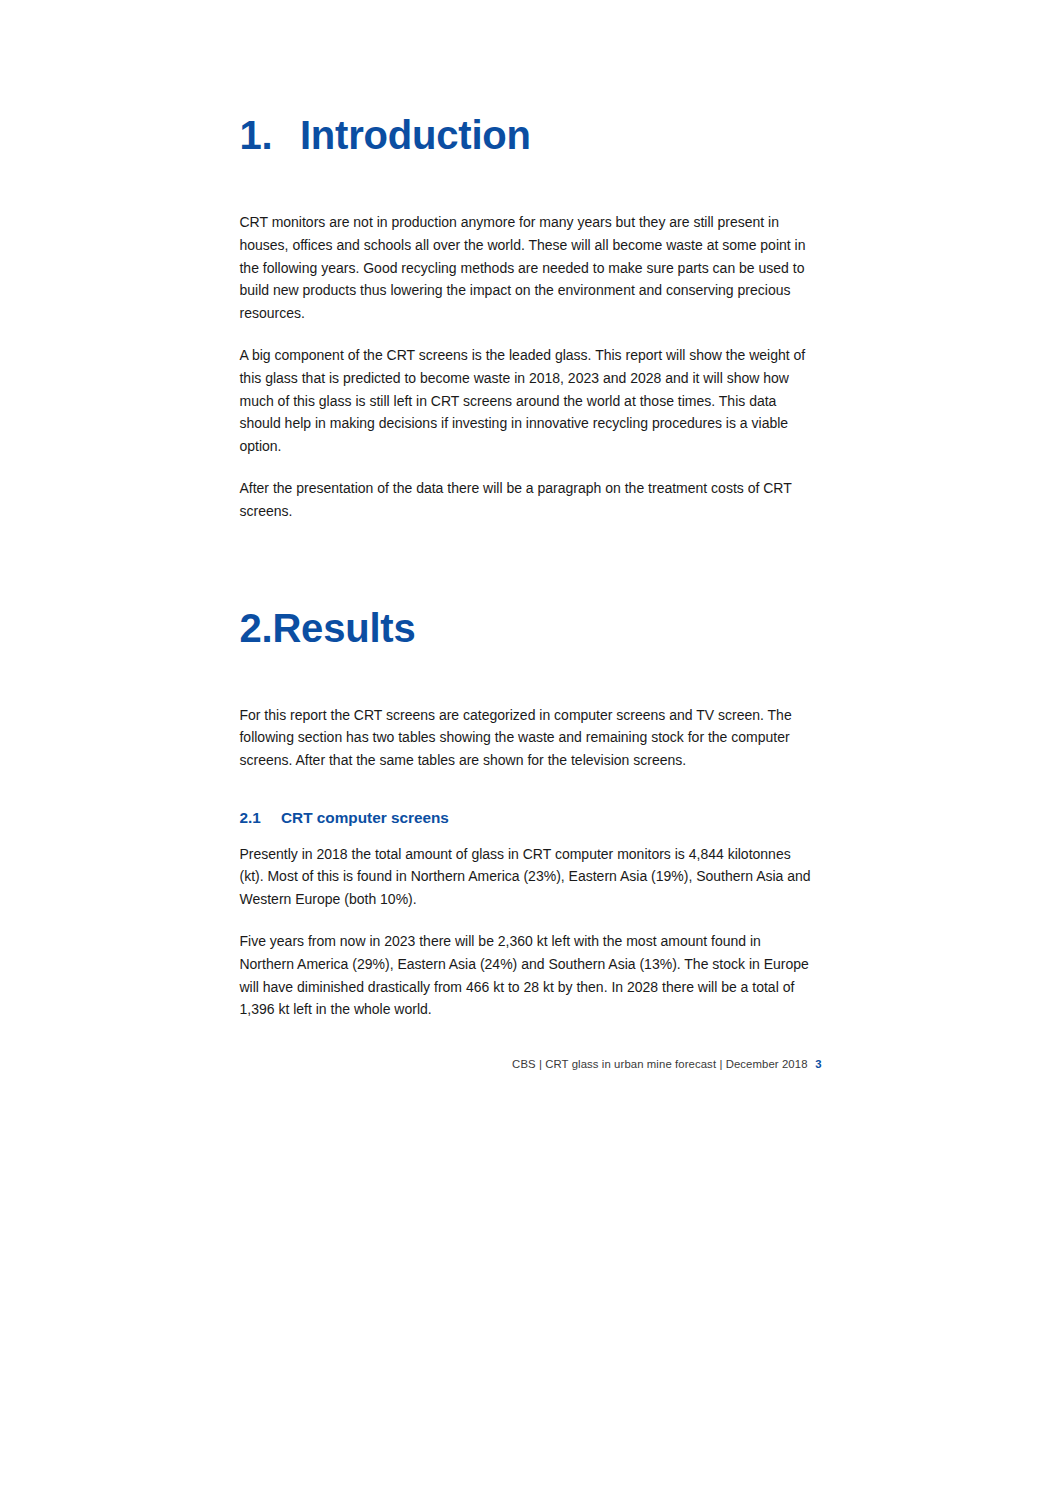1. Introduction
CRT monitors are not in production anymore for many years but they are still present in houses, offices and schools all over the world. These will all become waste at some point in the following years. Good recycling methods are needed to make sure parts can be used to build new products thus lowering the impact on the environment and conserving precious resources.
A big component of the CRT screens is the leaded glass. This report will show the weight of this glass that is predicted to become waste in 2018, 2023 and 2028 and it will show how much of this glass is still left in CRT screens around the world at those times. This data should help in making decisions if investing in innovative recycling procedures is a viable option.
After the presentation of the data there will be a paragraph on the treatment costs of CRT screens.
2. Results
For this report the CRT screens are categorized in computer screens and TV screen. The following section has two tables showing the waste and remaining stock for the computer screens. After that the same tables are shown for the television screens.
2.1 CRT computer screens
Presently in 2018 the total amount of glass in CRT computer monitors is 4,844 kilotonnes (kt). Most of this is found in Northern America (23%), Eastern Asia (19%), Southern Asia and Western Europe (both 10%).
Five years from now in 2023 there will be 2,360 kt left with the most amount found in Northern America (29%), Eastern Asia (24%) and Southern Asia (13%). The stock in Europe will have diminished drastically from 466 kt to 28 kt by then. In 2028 there will be a total of 1,396 kt left in the whole world.
CBS | CRT glass in urban mine forecast | December 20183